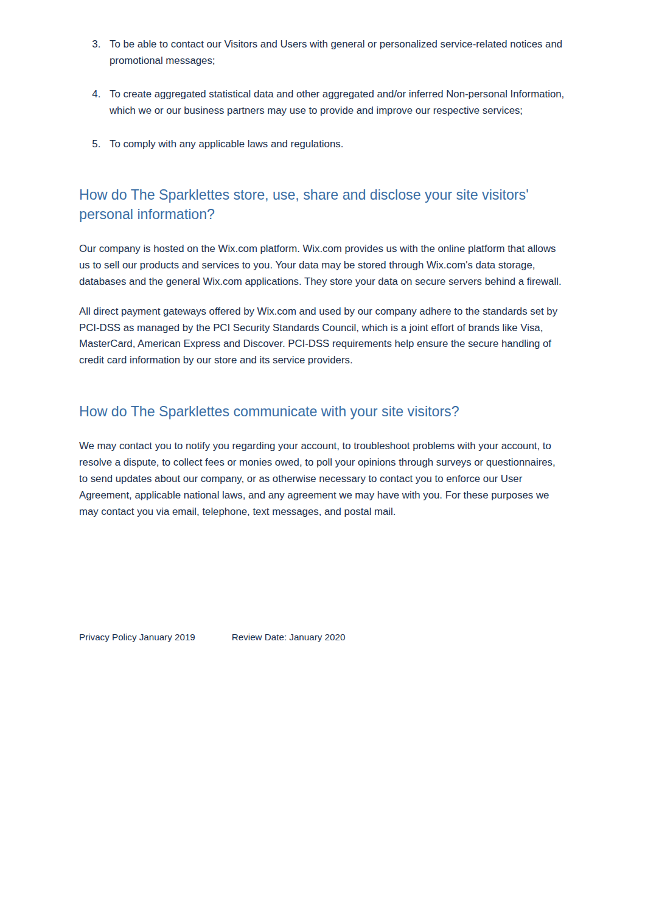To be able to contact our Visitors and Users with general or personalized service-related notices and promotional messages;
To create aggregated statistical data and other aggregated and/or inferred Non-personal Information, which we or our business partners may use to provide and improve our respective services;
To comply with any applicable laws and regulations.
How do The Sparklettes store, use, share and disclose your site visitors' personal information?
Our company is hosted on the Wix.com platform. Wix.com provides us with the online platform that allows us to sell our products and services to you. Your data may be stored through Wix.com's data storage, databases and the general Wix.com applications. They store your data on secure servers behind a firewall.
All direct payment gateways offered by Wix.com and used by our company adhere to the standards set by PCI-DSS as managed by the PCI Security Standards Council, which is a joint effort of brands like Visa, MasterCard, American Express and Discover. PCI-DSS requirements help ensure the secure handling of credit card information by our store and its service providers.
How do The Sparklettes communicate with your site visitors?
We may contact you to notify you regarding your account, to troubleshoot problems with your account, to resolve a dispute, to collect fees or monies owed, to poll your opinions through surveys or questionnaires, to send updates about our company, or as otherwise necessary to contact you to enforce our User Agreement, applicable national laws, and any agreement we may have with you. For these purposes we may contact you via email, telephone, text messages, and postal mail.
Privacy Policy January 2019Review Date: January 2020